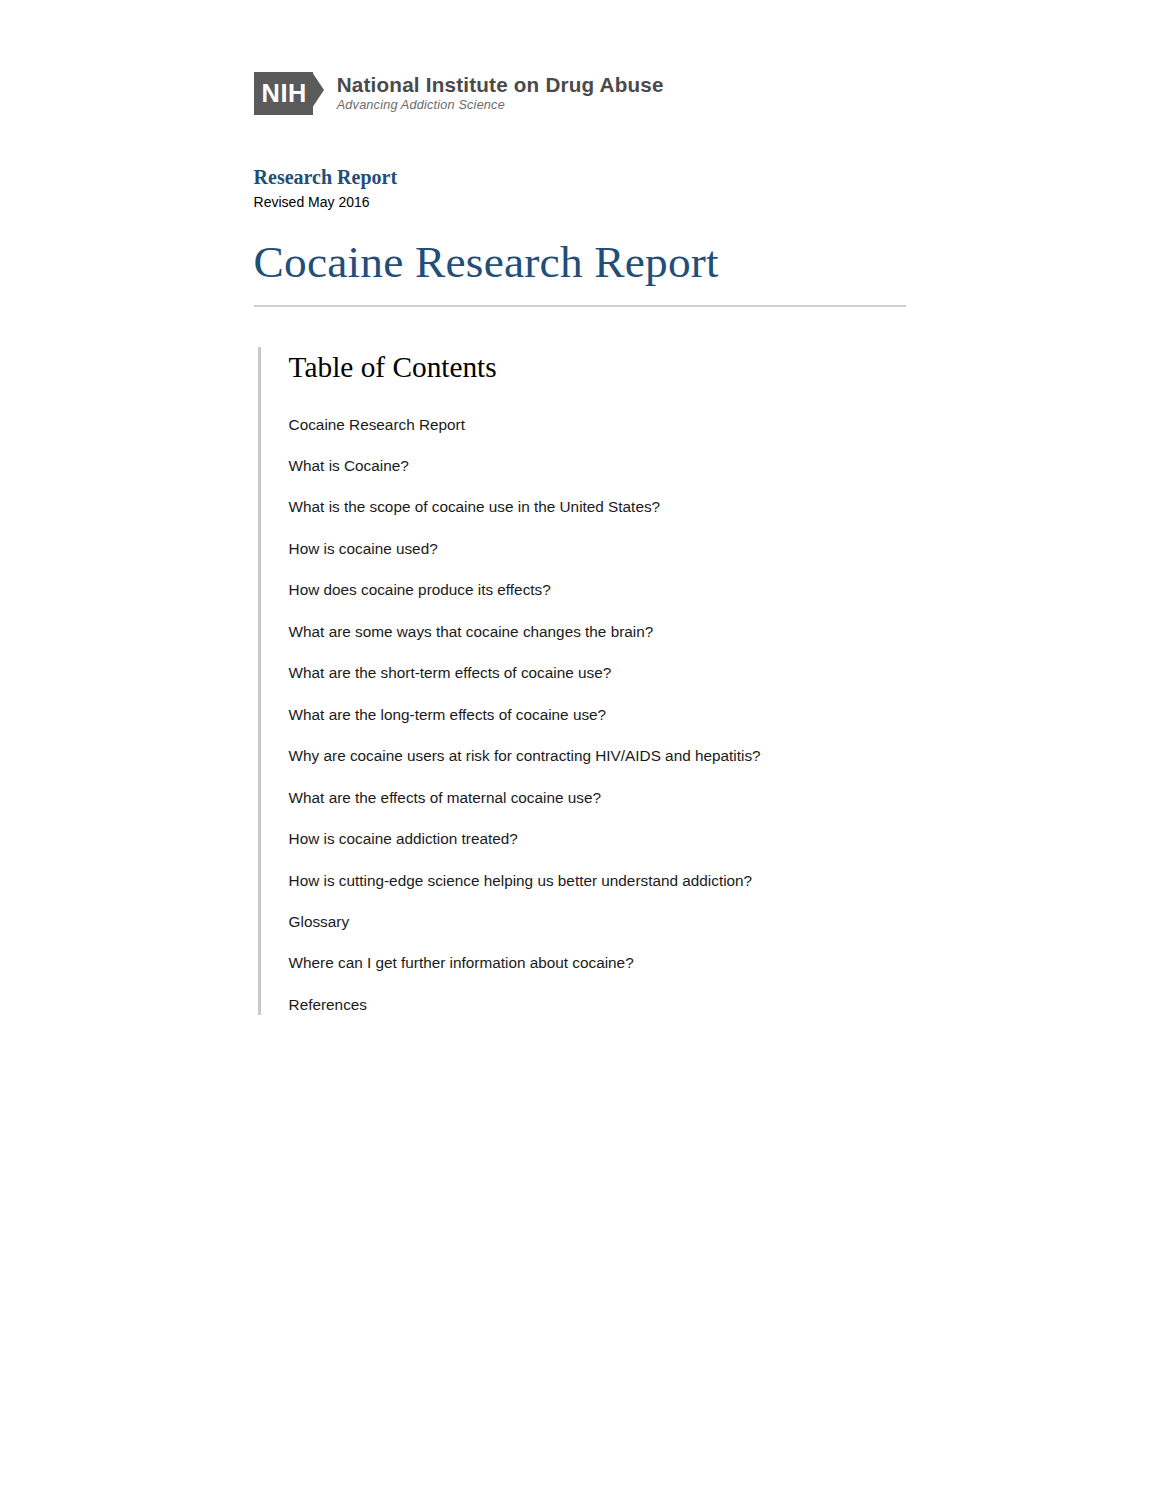NIH National Institute on Drug Abuse
Advancing Addiction Science
Research Report
Revised May 2016
Cocaine Research Report
Table of Contents
Cocaine Research Report
What is Cocaine?
What is the scope of cocaine use in the United States?
How is cocaine used?
How does cocaine produce its effects?
What are some ways that cocaine changes the brain?
What are the short-term effects of cocaine use?
What are the long-term effects of cocaine use?
Why are cocaine users at risk for contracting HIV/AIDS and hepatitis?
What are the effects of maternal cocaine use?
How is cocaine addiction treated?
How is cutting-edge science helping us better understand addiction?
Glossary
Where can I get further information about cocaine?
References